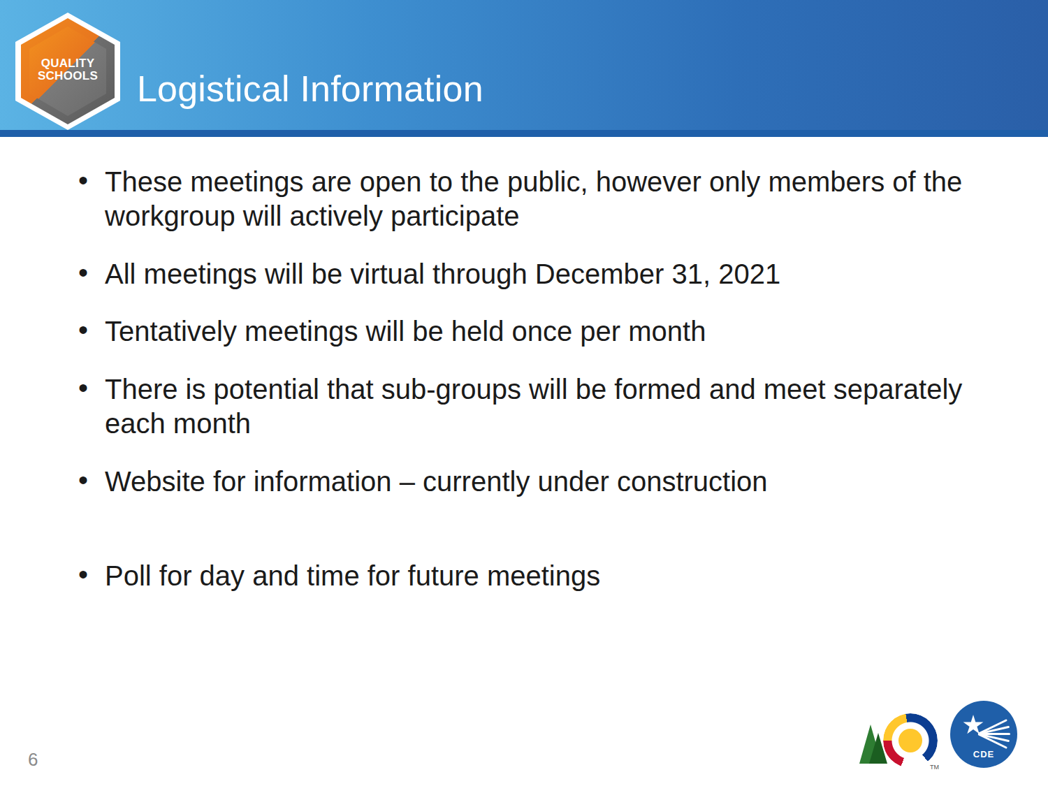Quality
Schools
Logistical Information
These meetings are open to the public, however only members of the workgroup will actively participate
All meetings will be virtual through December 31, 2021
Tentatively meetings will be held once per month
There is potential that sub-groups will be formed and meet separately each month
Website for information – currently under construction
Poll for day and time for future meetings
6
TM
CDE